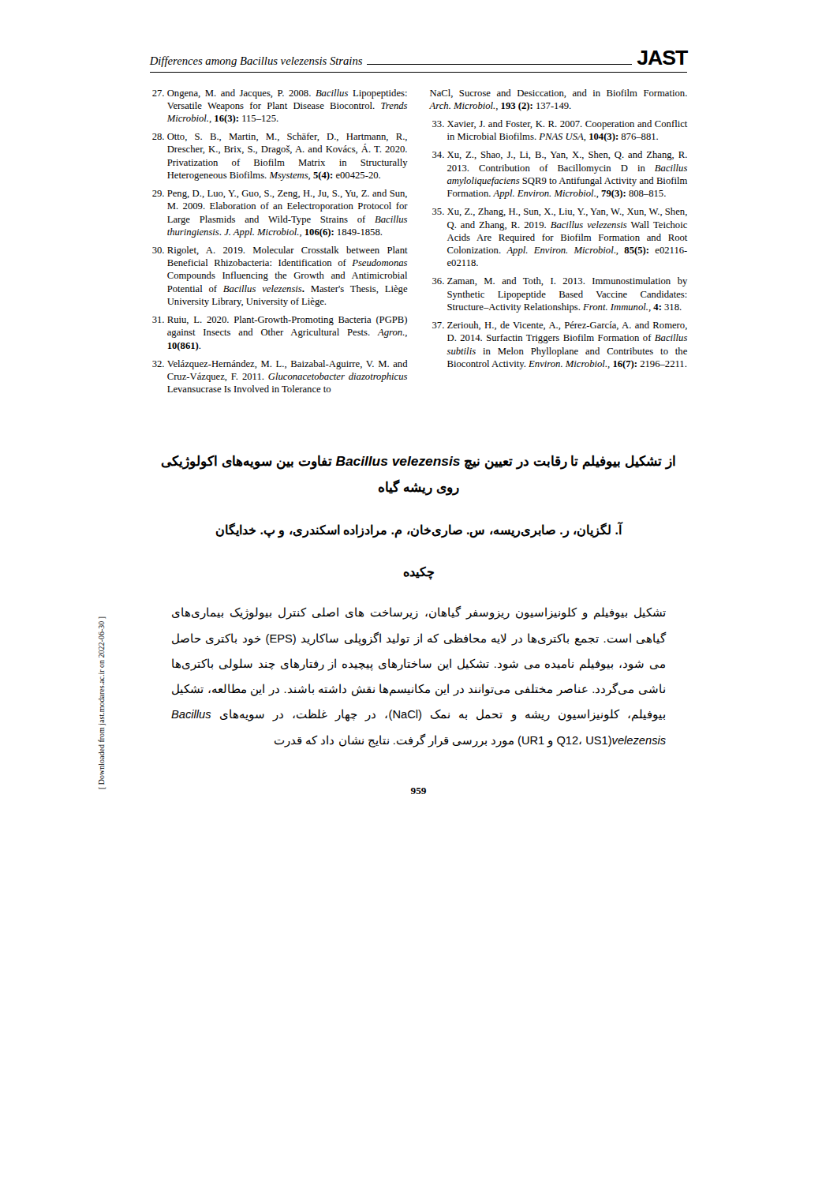Differences among Bacillus velezensis Strains JAST
Ongena, M. and Jacques, P. 2008. Bacillus Lipopeptides: Versatile Weapons for Plant Disease Biocontrol. Trends Microbiol., 16(3): 115–125.
Otto, S. B., Martin, M., Schäfer, D., Hartmann, R., Drescher, K., Brix, S., Dragoš, A. and Kovács, Á. T. 2020. Privatization of Biofilm Matrix in Structurally Heterogeneous Biofilms. Msystems, 5(4): e00425-20.
Peng, D., Luo, Y., Guo, S., Zeng, H., Ju, S., Yu, Z. and Sun, M. 2009. Elaboration of an Eelectroporation Protocol for Large Plasmids and Wild-Type Strains of Bacillus thuringiensis. J. Appl. Microbiol., 106(6): 1849-1858.
Rigolet, A. 2019. Molecular Crosstalk between Plant Beneficial Rhizobacteria: Identification of Pseudomonas Compounds Influencing the Growth and Antimicrobial Potential of Bacillus velezensis. Master's Thesis, Liège University Library, University of Liège.
Ruiu, L. 2020. Plant-Growth-Promoting Bacteria (PGPB) against Insects and Other Agricultural Pests. Agron., 10(861).
Velázquez-Hernández, M. L., Baizabal-Aguirre, V. M. and Cruz-Vázquez, F. 2011. Gluconacetobacter diazotrophicus Levansucrase Is Involved in Tolerance to
NaCl, Sucrose and Desiccation, and in Biofilm Formation. Arch. Microbiol., 193 (2): 137-149.
Xavier, J. and Foster, K. R. 2007. Cooperation and Conflict in Microbial Biofilms. PNAS USA, 104(3): 876–881.
Xu, Z., Shao, J., Li, B., Yan, X., Shen, Q. and Zhang, R. 2013. Contribution of Bacillomycin D in Bacillus amyloliquefaciens SQR9 to Antifungal Activity and Biofilm Formation. Appl. Environ. Microbiol., 79(3): 808–815.
Xu, Z., Zhang, H., Sun, X., Liu, Y., Yan, W., Xun, W., Shen, Q. and Zhang, R. 2019. Bacillus velezensis Wall Teichoic Acids Are Required for Biofilm Formation and Root Colonization. Appl. Environ. Microbiol., 85(5): e02116- e02118.
Zaman, M. and Toth, I. 2013. Immunostimulation by Synthetic Lipopeptide Based Vaccine Candidates: Structure–Activity Relationships. Front. Immunol., 4: 318.
Zeriouh, H., de Vicente, A., Pérez-García, A. and Romero, D. 2014. Surfactin Triggers Biofilm Formation of Bacillus subtilis in Melon Phylloplane and Contributes to the Biocontrol Activity. Environ. Microbiol., 16(7): 2196–2211.
از تشکیل بیوفیلم تا رقابت در تعیین نیچ Bacillus velezensis تفاوت بین سویه‌های اکولوژیکی روی ریشه گیاه
آ. لگزیان، ر. صابری‌ریسه، س. صاری‌خان، م. مرادزاده اسکندری، و پ. خدایگان
چکیده
تشکیل بیوفیلم و کلونیزاسیون ریزوسفر گیاهان، زیرساخت های اصلی کنترل بیولوژیک بیماری‌های گیاهی است. تجمع باکتری‌ها در لایه محافظی که از تولید اگزوپلی ساکارید (EPS) خود باکتری حاصل می شود، بیوفیلم نامیده می شود. تشکیل این ساختارهای پیچیده از رفتارهای چند سلولی باکتری‌ها ناشی می‌گردد. عناصر مختلفی می‌توانند در این مکانیسم‌ها نقش داشته باشند. در این مطالعه، تشکیل بیوفیلم، کلونیزاسیون ریشه و تحمل به نمک (NaCl)، در چهار غلظت، در سویه‌های Bacillus velezensis(Q12، US1 و UR1) مورد بررسی قرار گرفت. نتایج نشان داد که قدرت
959
[ Downloaded from jast.modares.ac.ir on 2022-06-30 ]